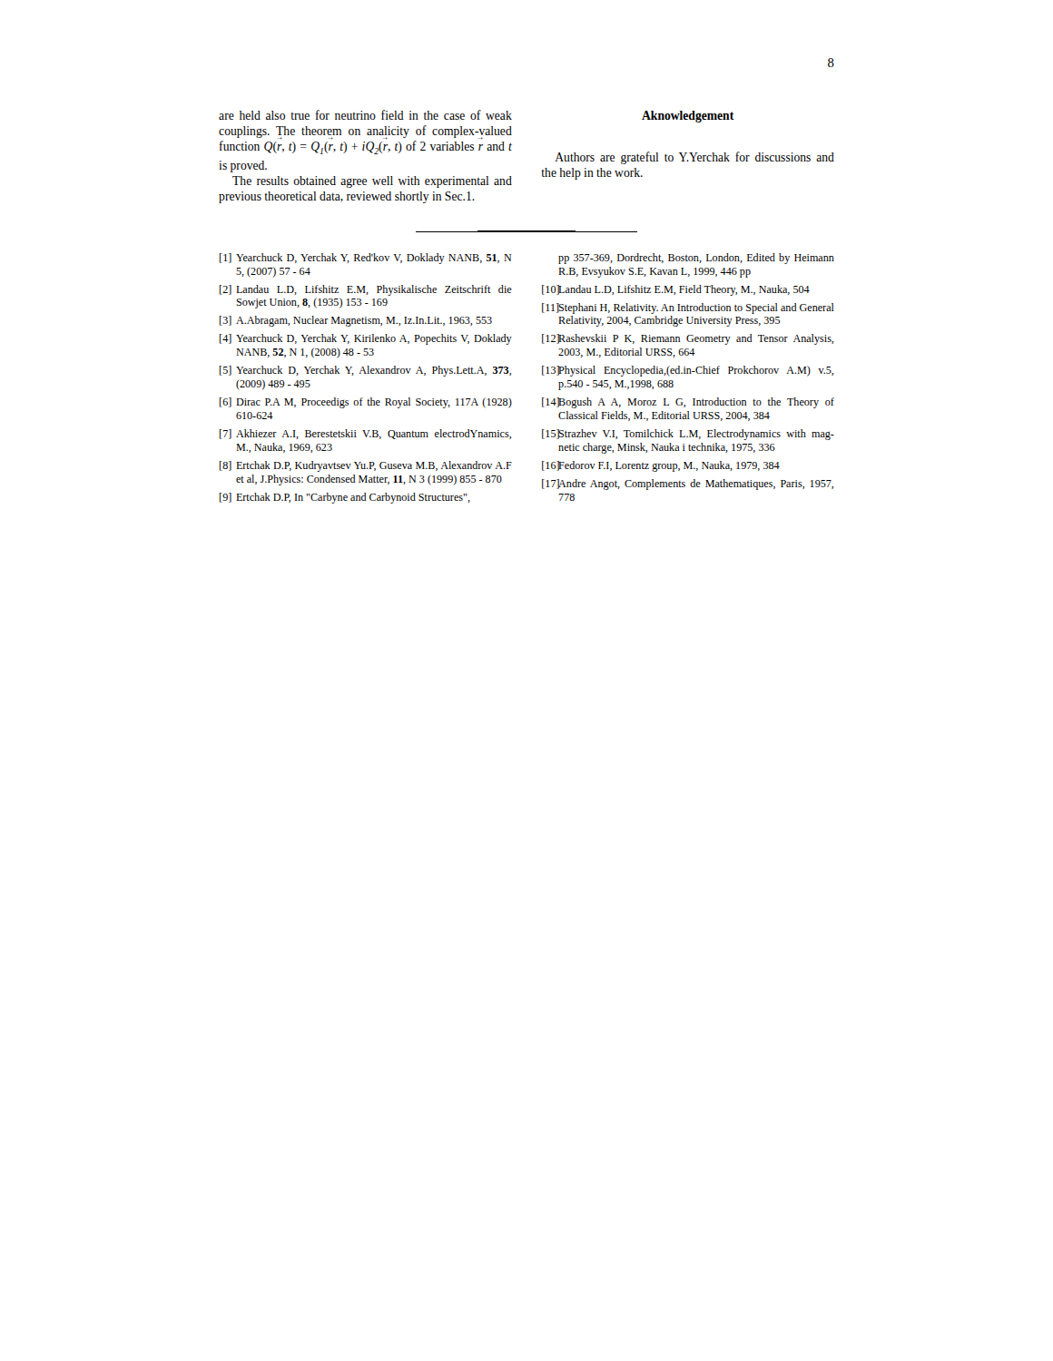8
are held also true for neutrino field in the case of weak couplings. The theorem on analicity of complex-valued function Q(r, t) = Q1(r, t) + iQ2(r, t) of 2 variables r and t is proved.
The results obtained agree well with experimental and previous theoretical data, reviewed shortly in Sec.1.
Aknowledgement
Authors are grateful to Y.Yerchak for discussions and the help in the work.
[1] Yearchuck D, Yerchak Y, Red'kov V, Doklady NANB, 51, N 5, (2007) 57 - 64
[2] Landau L.D, Lifshitz E.M, Physikalische Zeitschrift die Sowjet Union, 8, (1935) 153 - 169
[3] A.Abragam, Nuclear Magnetism, M., Iz.In.Lit., 1963, 553
[4] Yearchuck D, Yerchak Y, Kirilenko A, Popechits V, Doklady NANB, 52, N 1, (2008) 48 - 53
[5] Yearchuck D, Yerchak Y, Alexandrov A, Phys.Lett.A, 373,(2009) 489 - 495
[6] Dirac P.A M, Proceedigs of the Royal Society, 117A (1928) 610-624
[7] Akhiezer A.I, Berestetskii V.B, Quantum electrodYnamics, M., Nauka, 1969, 623
[8] Ertchak D.P, Kudryavtsev Yu.P, Guseva M.B, Alexandrov A.F et al, J.Physics: Condensed Matter, 11, N 3 (1999) 855 - 870
[9] Ertchak D.P, In "Carbyne and Carbynoid Structures",
pp 357-369, Dordrecht, Boston, London, Edited by Heimann R.B, Evsyukov S.E, Kavan L, 1999, 446 pp
[10] Landau L.D, Lifshitz E.M, Field Theory, M., Nauka, 504
[11] Stephani H, Relativity. An Introduction to Special and General Relativity, 2004, Cambridge University Press, 395
[12] Rashevskii P K, Riemann Geometry and Tensor Analysis, 2003, M., Editorial URSS, 664
[13] Physical Encyclopedia,(ed.in-Chief Prokchorov A.M) v.5, p.540 - 545, M.,1998, 688
[14] Bogush A A, Moroz L G, Introduction to the Theory of Classical Fields, M., Editorial URSS, 2004, 384
[15] Strazhev V.I, Tomilchick L.M, Electrodynamics with magnetic charge, Minsk, Nauka i technika, 1975, 336
[16] Fedorov F.I, Lorentz group, M., Nauka, 1979, 384
[17] Andre Angot, Complements de Mathematiques, Paris, 1957, 778